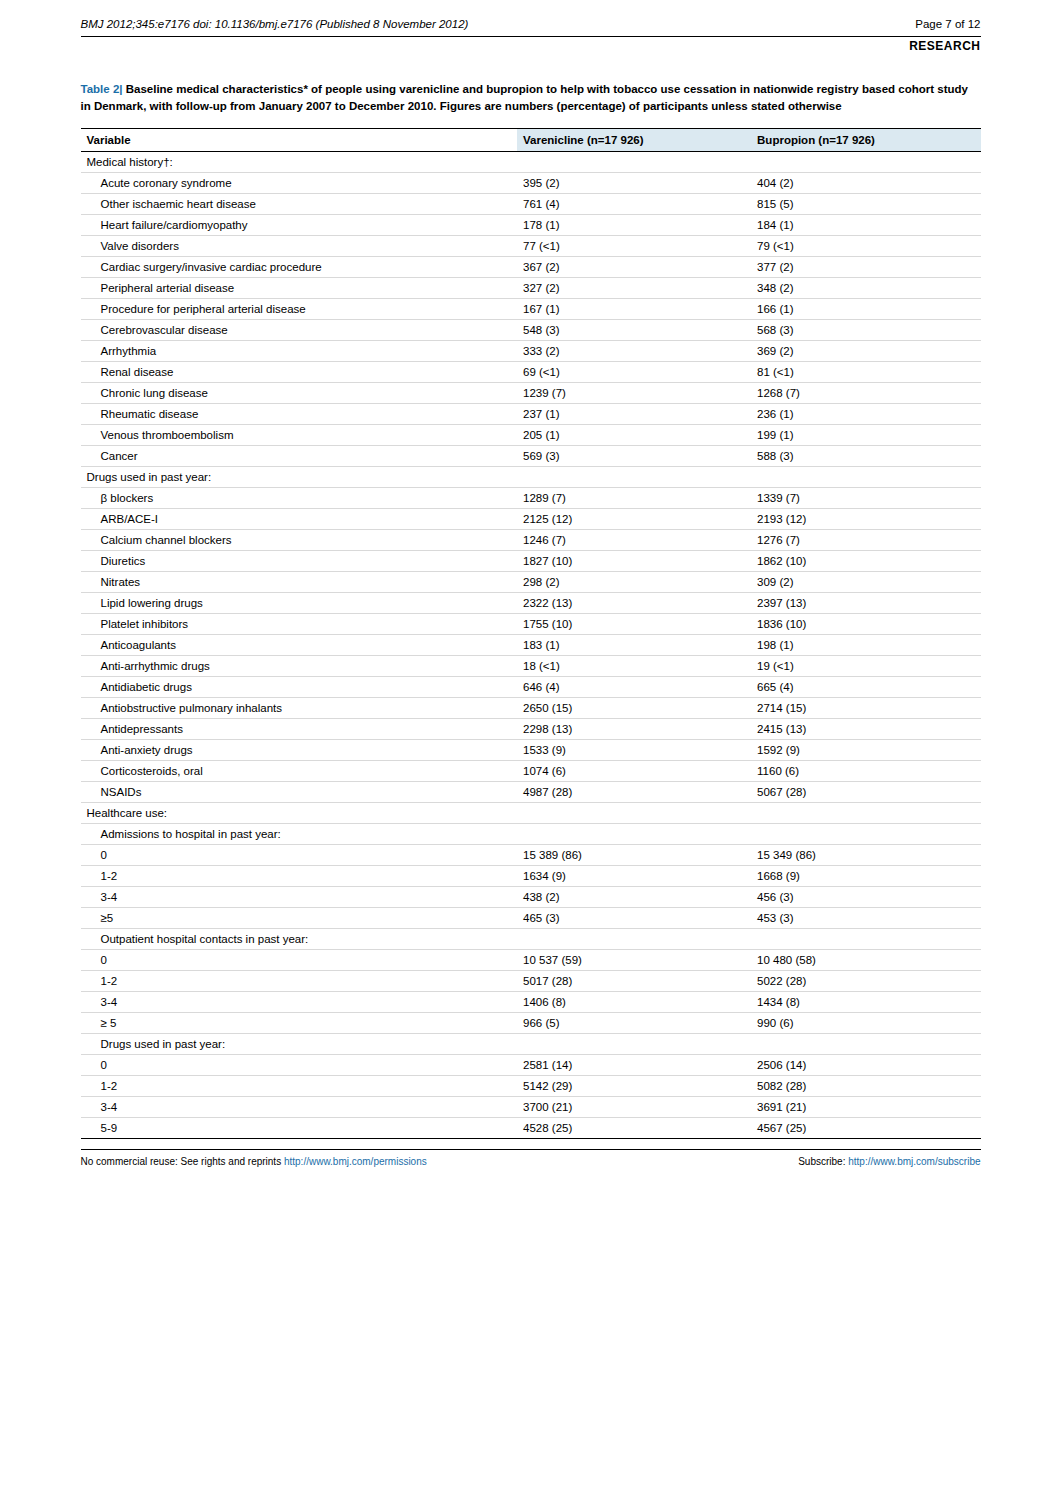BMJ 2012;345:e7176 doi: 10.1136/bmj.e7176 (Published 8 November 2012)
Page 7 of 12
RESEARCH
Table 2| Baseline medical characteristics* of people using varenicline and bupropion to help with tobacco use cessation in nationwide registry based cohort study in Denmark, with follow-up from January 2007 to December 2010. Figures are numbers (percentage) of participants unless stated otherwise
| Variable | Varenicline (n=17 926) | Bupropion (n=17 926) |
| --- | --- | --- |
| Medical history†: |
| Acute coronary syndrome | 395 (2) | 404 (2) |
| Other ischaemic heart disease | 761 (4) | 815 (5) |
| Heart failure/cardiomyopathy | 178 (1) | 184 (1) |
| Valve disorders | 77 (<1) | 79 (<1) |
| Cardiac surgery/invasive cardiac procedure | 367 (2) | 377 (2) |
| Peripheral arterial disease | 327 (2) | 348 (2) |
| Procedure for peripheral arterial disease | 167 (1) | 166 (1) |
| Cerebrovascular disease | 548 (3) | 568 (3) |
| Arrhythmia | 333 (2) | 369 (2) |
| Renal disease | 69 (<1) | 81 (<1) |
| Chronic lung disease | 1239 (7) | 1268 (7) |
| Rheumatic disease | 237 (1) | 236 (1) |
| Venous thromboembolism | 205 (1) | 199 (1) |
| Cancer | 569 (3) | 588 (3) |
| Drugs used in past year: |
| β blockers | 1289 (7) | 1339 (7) |
| ARB/ACE-I | 2125 (12) | 2193 (12) |
| Calcium channel blockers | 1246 (7) | 1276 (7) |
| Diuretics | 1827 (10) | 1862 (10) |
| Nitrates | 298 (2) | 309 (2) |
| Lipid lowering drugs | 2322 (13) | 2397 (13) |
| Platelet inhibitors | 1755 (10) | 1836 (10) |
| Anticoagulants | 183 (1) | 198 (1) |
| Anti-arrhythmic drugs | 18 (<1) | 19 (<1) |
| Antidiabetic drugs | 646 (4) | 665 (4) |
| Antiobstructive pulmonary inhalants | 2650 (15) | 2714 (15) |
| Antidepressants | 2298 (13) | 2415 (13) |
| Anti-anxiety drugs | 1533 (9) | 1592 (9) |
| Corticosteroids, oral | 1074 (6) | 1160 (6) |
| NSAIDs | 4987 (28) | 5067 (28) |
| Healthcare use: |
| Admissions to hospital in past year: | | |
| 0 | 15 389 (86) | 15 349 (86) |
| 1-2 | 1634 (9) | 1668 (9) |
| 3-4 | 438 (2) | 456 (3) |
| ≥5 | 465 (3) | 453 (3) |
| Outpatient hospital contacts in past year: | | |
| 0 | 10 537 (59) | 10 480 (58) |
| 1-2 | 5017 (28) | 5022 (28) |
| 3-4 | 1406 (8) | 1434 (8) |
| ≥ 5 | 966 (5) | 990 (6) |
| Drugs used in past year: | | |
| 0 | 2581 (14) | 2506 (14) |
| 1-2 | 5142 (29) | 5082 (28) |
| 3-4 | 3700 (21) | 3691 (21) |
| 5-9 | 4528 (25) | 4567 (25) |
No commercial reuse: See rights and reprints http://www.bmj.com/permissions
Subscribe: http://www.bmj.com/subscribe